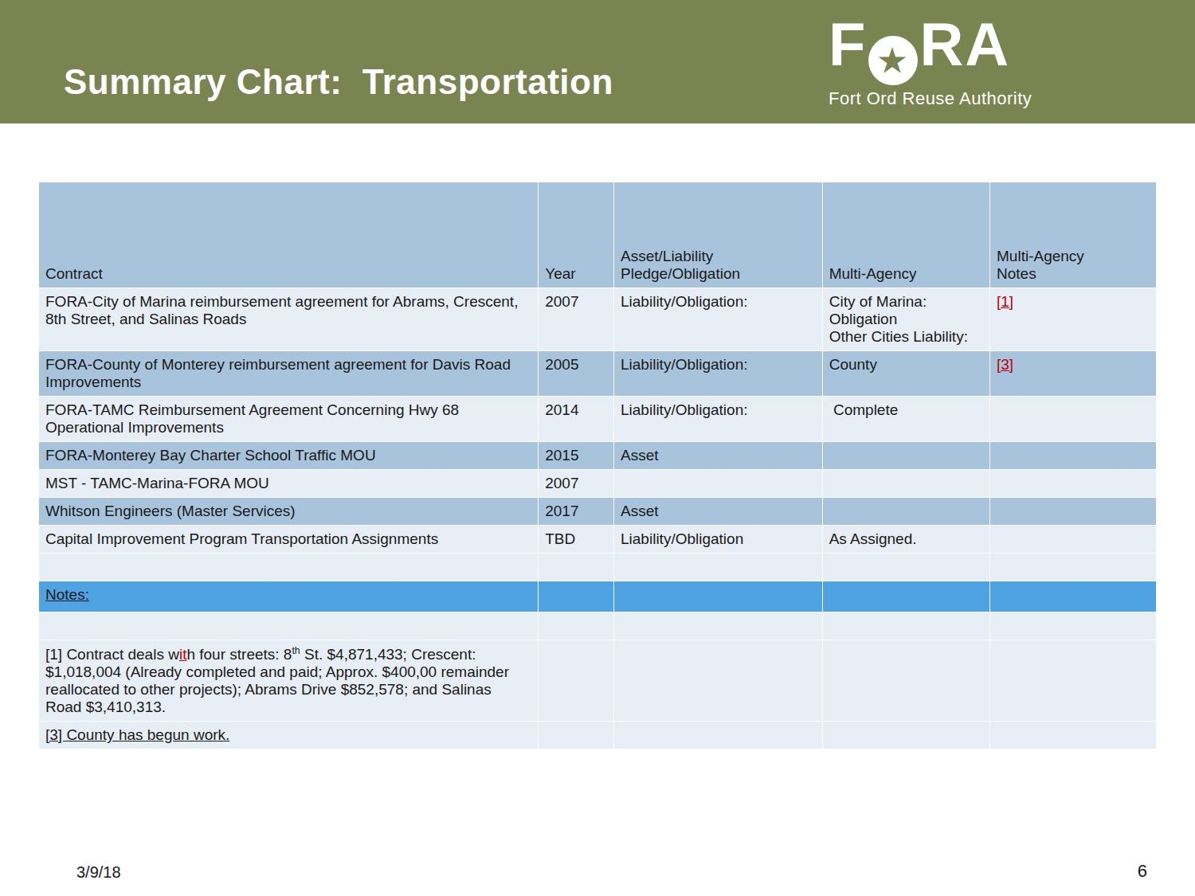Summary Chart: Transportation
F★RA
Fort Ord Reuse Authority
| Contract | Year | Asset/Liability Pledge/Obligation | Multi-Agency | Multi-Agency Notes |
| --- | --- | --- | --- | --- |
| FORA-City of Marina reimbursement agreement for Abrams, Crescent, 8th Street, and Salinas Roads | 2007 | Liability/Obligation: | City of Marina: Obligation Other Cities Liability: | [1] |
| FORA-County of Monterey reimbursement agreement for Davis Road Improvements | 2005 | Liability/Obligation: | County | [3] |
| FORA-TAMC Reimbursement Agreement Concerning Hwy 68 Operational Improvements | 2014 | Liability/Obligation: | Complete | |
| FORA-Monterey Bay Charter School Traffic MOU | 2015 | Asset | | |
| MST - TAMC-Marina-FORA MOU | 2007 | | | |
| Whitson Engineers (Master Services) | 2017 | Asset | | |
| Capital Improvement Program Transportation Assignments | TBD | Liability/Obligation | As Assigned. | |
| Notes: | | | | |
| [1] Contract deals w it h four streets: 8 th St. $4,871,433; Crescent: $1,018,004 (Already completed and paid; Approx. $400,00 remainder reallocated to other projects); Abrams Drive $852,578; and Salinas Road $3,410,313. | | | | |
| [3] County has begun work. | | | | |
3/9/18
6